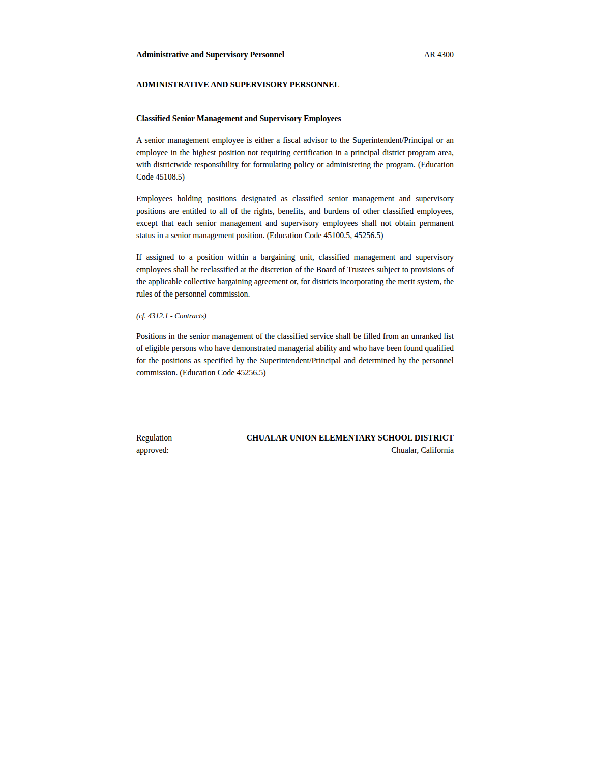Administrative and Supervisory Personnel AR 4300
Administrative and Supervisory Personnel
Classified Senior Management and Supervisory Employees
A senior management employee is either a fiscal advisor to the Superintendent/Principal or an employee in the highest position not requiring certification in a principal district program area, with districtwide responsibility for formulating policy or administering the program. (Education Code 45108.5)
Employees holding positions designated as classified senior management and supervisory positions are entitled to all of the rights, benefits, and burdens of other classified employees, except that each senior management and supervisory employees shall not obtain permanent status in a senior management position. (Education Code 45100.5, 45256.5)
If assigned to a position within a bargaining unit, classified management and supervisory employees shall be reclassified at the discretion of the Board of Trustees subject to provisions of the applicable collective bargaining agreement or, for districts incorporating the merit system, the rules of the personnel commission.
(cf. 4312.1 - Contracts)
Positions in the senior management of the classified service shall be filled from an unranked list of eligible persons who have demonstrated managerial ability and who have been found qualified for the positions as specified by the Superintendent/Principal and determined by the personnel commission. (Education Code 45256.5)
Regulation approved:
Chualar Union Elementary School District
Chualar, California